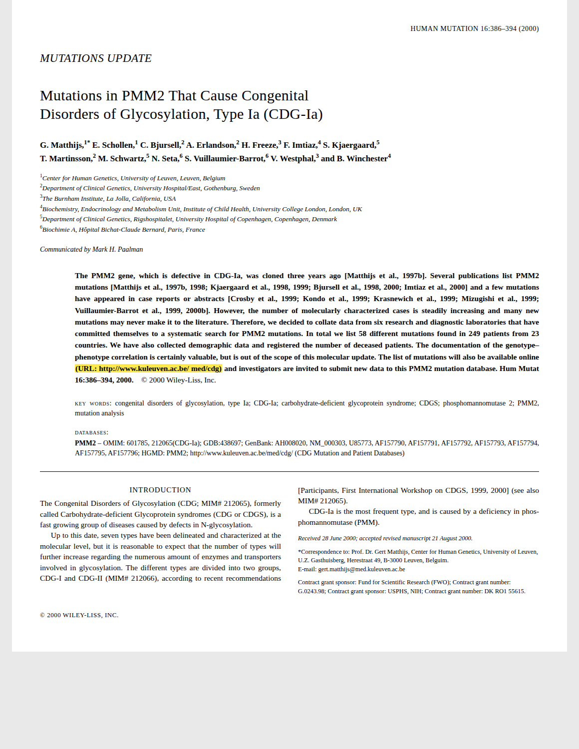HUMAN MUTATION 16:386–394 (2000)
MUTATIONS UPDATE
Mutations in PMM2 That Cause Congenital
Disorders of Glycosylation, Type Ia (CDG-Ia)
G. Matthijs,1* E. Schollen,1 C. Bjursell,2 A. Erlandson,2 H. Freeze,3 F. Imtiaz,4 S. Kjaergaard,5
T. Martinsson,2 M. Schwartz,5 N. Seta,6 S. Vuillaumier-Barrot,6 V. Westphal,3 and B. Winchester4
1Center for Human Genetics, University of Leuven, Leuven, Belgium
2Department of Clinical Genetics, University Hospital/East, Gothenburg, Sweden
3The Burnham Institute, La Jolla, California, USA
4Biochemistry, Endocrinology and Metabolism Unit, Institute of Child Health, University College London, London, UK
5Department of Clinical Genetics, Rigshospitalet, University Hospital of Copenhagen, Copenhagen, Denmark
6Biochimie A, Hôpital Bichat-Claude Bernard, Paris, France
Communicated by Mark H. Paalman
The PMM2 gene, which is defective in CDG-Ia, was cloned three years ago [Matthijs et al., 1997b]. Several publications list PMM2 mutations [Matthijs et al., 1997b, 1998; Kjaergaard et al., 1998, 1999; Bjursell et al., 1998, 2000; Imtiaz et al., 2000] and a few mutations have appeared in case reports or abstracts [Crosby et al., 1999; Kondo et al., 1999; Krasnewich et al., 1999; Mizugishi et al., 1999; Vuillaumier-Barrot et al., 1999, 2000b]. However, the number of molecularly characterized cases is steadily increasing and many new mutations may never make it to the literature. Therefore, we decided to collate data from six research and diagnostic laboratories that have committed themselves to a systematic search for PMM2 mutations. In total we list 58 different mutations found in 249 patients from 23 countries. We have also collected demographic data and registered the number of deceased patients. The documentation of the genotype–phenotype correlation is certainly valuable, but is out of the scope of this molecular update. The list of mutations will also be available online (URL: http://www.kuleuven.ac.be/ med/cdg) and investigators are invited to submit new data to this PMM2 mutation database. Hum Mutat 16:386–394, 2000. © 2000 Wiley-Liss, Inc.
key words: congenital disorders of glycosylation, type Ia; CDG-Ia; carbohydrate-deficient glycoprotein syndrome; CDGS; phosphomannomutase 2; PMM2, mutation analysis
databases: PMM2 – OMIM: 601785, 212065(CDG-Ia); GDB:438697; GenBank: AH008020, NM_000303, U85773, AF157790, AF157791, AF157792, AF157793, AF157794, AF157795, AF157796; HGMD: PMM2; http://www.kuleuven.ac.be/med/cdg/ (CDG Mutation and Patient Databases)
INTRODUCTION
The Congenital Disorders of Glycosylation (CDG; MIM# 212065), formerly called Carbohydrate-deficient Glycoprotein syndromes (CDG or CDGS), is a fast growing group of diseases caused by defects in N-glycosylation.
Up to this date, seven types have been delineated and characterized at the molecular level, but it is reasonable to expect that the number of types will further increase regarding the numerous amount of enzymes and transporters involved in glycosylation. The different types are divided into two groups, CDG-I and CDG-II (MIM# 212066), according to recent recommendations [Participants, First International Workshop on CDGS, 1999, 2000] (see also MIM# 212065).
CDG-Ia is the most frequent type, and is caused by a deficiency in phosphomannomutase (PMM).
Received 28 June 2000; accepted revised manuscript 21 August 2000.
*Correspondence to: Prof. Dr. Gert Matthijs, Center for Human Genetics, University of Leuven, U.Z. Gasthuisberg, Herestraat 49, B-3000 Leuven, Belguim.
E-mail: gert.matthijs@med.kuleuven.ac.be
Contract grant sponsor: Fund for Scientific Research (FWO); Contract grant number: G.0243.98; Contract grant sponsor: USPHS, NIH; Contract grant number: DK RO1 55615.
© 2000 WILEY-LISS, INC.